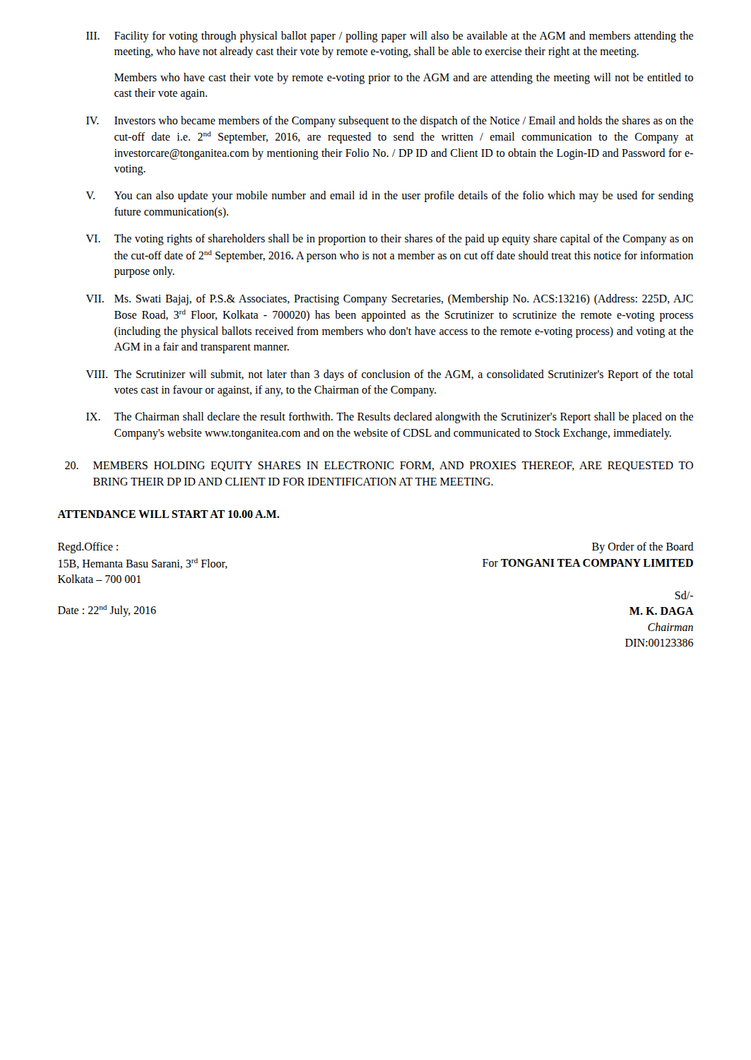III.
Facility for voting through physical ballot paper / polling paper will also be available at the AGM and members attending the meeting, who have not already cast their vote by remote e-voting, shall be able to exercise their right at the meeting.
Members who have cast their vote by remote e-voting prior to the AGM and are attending the meeting will not be entitled to cast their vote again.
IV.
Investors who became members of the Company subsequent to the dispatch of the Notice / Email and holds the shares as on the cut-off date i.e. 2nd September, 2016, are requested to send the written / email communication to the Company at investorcare@tonganitea.com by mentioning their Folio No. / DP ID and Client ID to obtain the Login-ID and Password for e-voting.
V.
You can also update your mobile number and email id in the user profile details of the folio which may be used for sending future communication(s).
VI.
The voting rights of shareholders shall be in proportion to their shares of the paid up equity share capital of the Company as on the cut-off date of 2nd September, 2016. A person who is not a member as on cut off date should treat this notice for information purpose only.
VII.
Ms. Swati Bajaj, of P.S.& Associates, Practising Company Secretaries, (Membership No. ACS:13216) (Address: 225D, AJC Bose Road, 3rd Floor, Kolkata - 700020) has been appointed as the Scrutinizer to scrutinize the remote e-voting process (including the physical ballots received from members who don't have access to the remote e-voting process) and voting at the AGM in a fair and transparent manner.
VIII.
The Scrutinizer will submit, not later than 3 days of conclusion of the AGM, a consolidated Scrutinizer's Report of the total votes cast in favour or against, if any, to the Chairman of the Company.
IX.
The Chairman shall declare the result forthwith. The Results declared alongwith the Scrutinizer's Report shall be placed on the Company's website www.tonganitea.com and on the website of CDSL and communicated to Stock Exchange, immediately.
20.
MEMBERS HOLDING EQUITY SHARES IN ELECTRONIC FORM, AND PROXIES THEREOF, ARE REQUESTED TO BRING THEIR DP ID AND CLIENT ID FOR IDENTIFICATION AT THE MEETING.
ATTENDANCE WILL START AT 10.00 A.M.
Regd.Office :
15B, Hemanta Basu Sarani, 3rd Floor,
Kolkata – 700 001
By Order of the Board
For TONGANI TEA COMPANY LIMITED
Date : 22nd July, 2016
Sd/-
M. K. DAGA
Chairman
DIN:00123386